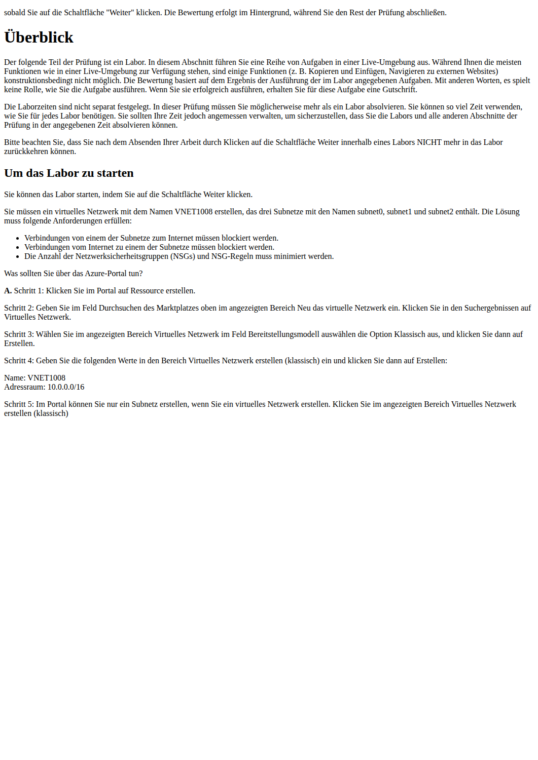sobald Sie auf die Schaltfläche "Weiter" klicken. Die Bewertung erfolgt im Hintergrund, während Sie den Rest der Prüfung abschließen.
Überblick
Der folgende Teil der Prüfung ist ein Labor. In diesem Abschnitt führen Sie eine Reihe von Aufgaben in einer Live-Umgebung aus. Während Ihnen die meisten Funktionen wie in einer Live-Umgebung zur Verfügung stehen, sind einige Funktionen (z. B. Kopieren und Einfügen, Navigieren zu externen Websites) konstruktionsbedingt nicht möglich. Die Bewertung basiert auf dem Ergebnis der Ausführung der im Labor angegebenen Aufgaben. Mit anderen Worten, es spielt keine Rolle, wie Sie die Aufgabe ausführen. Wenn Sie sie erfolgreich ausführen, erhalten Sie für diese Aufgabe eine Gutschrift.
Die Laborzeiten sind nicht separat festgelegt. In dieser Prüfung müssen Sie möglicherweise mehr als ein Labor absolvieren. Sie können so viel Zeit verwenden, wie Sie für jedes Labor benötigen. Sie sollten Ihre Zeit jedoch angemessen verwalten, um sicherzustellen, dass Sie die Labors und alle anderen Abschnitte der Prüfung in der angegebenen Zeit absolvieren können.
Bitte beachten Sie, dass Sie nach dem Absenden Ihrer Arbeit durch Klicken auf die Schaltfläche Weiter innerhalb eines Labors NICHT mehr in das Labor zurückkehren können.
Um das Labor zu starten
Sie können das Labor starten, indem Sie auf die Schaltfläche Weiter klicken.
Sie müssen ein virtuelles Netzwerk mit dem Namen VNET1008 erstellen, das drei Subnetze mit den Namen subnet0, subnet1 und subnet2 enthält. Die Lösung muss folgende Anforderungen erfüllen:
Verbindungen von einem der Subnetze zum Internet müssen blockiert werden.
Verbindungen vom Internet zu einem der Subnetze müssen blockiert werden.
Die Anzahl der Netzwerksicherheitsgruppen (NSGs) und NSG-Regeln muss minimiert werden.
Was sollten Sie über das Azure-Portal tun?
A. Schritt 1: Klicken Sie im Portal auf Ressource erstellen.
Schritt 2: Geben Sie im Feld Durchsuchen des Marktplatzes oben im angezeigten Bereich Neu das virtuelle Netzwerk ein. Klicken Sie in den Suchergebnissen auf Virtuelles Netzwerk.
Schritt 3: Wählen Sie im angezeigten Bereich Virtuelles Netzwerk im Feld Bereitstellungsmodell auswählen die Option Klassisch aus, und klicken Sie dann auf Erstellen.
Schritt 4: Geben Sie die folgenden Werte in den Bereich Virtuelles Netzwerk erstellen (klassisch) ein und klicken Sie dann auf Erstellen:
Name: VNET1008
Adressraum: 10.0.0.0/16
Schritt 5: Im Portal können Sie nur ein Subnetz erstellen, wenn Sie ein virtuelles Netzwerk erstellen. Klicken Sie im angezeigten Bereich Virtuelles Netzwerk erstellen (klassisch)